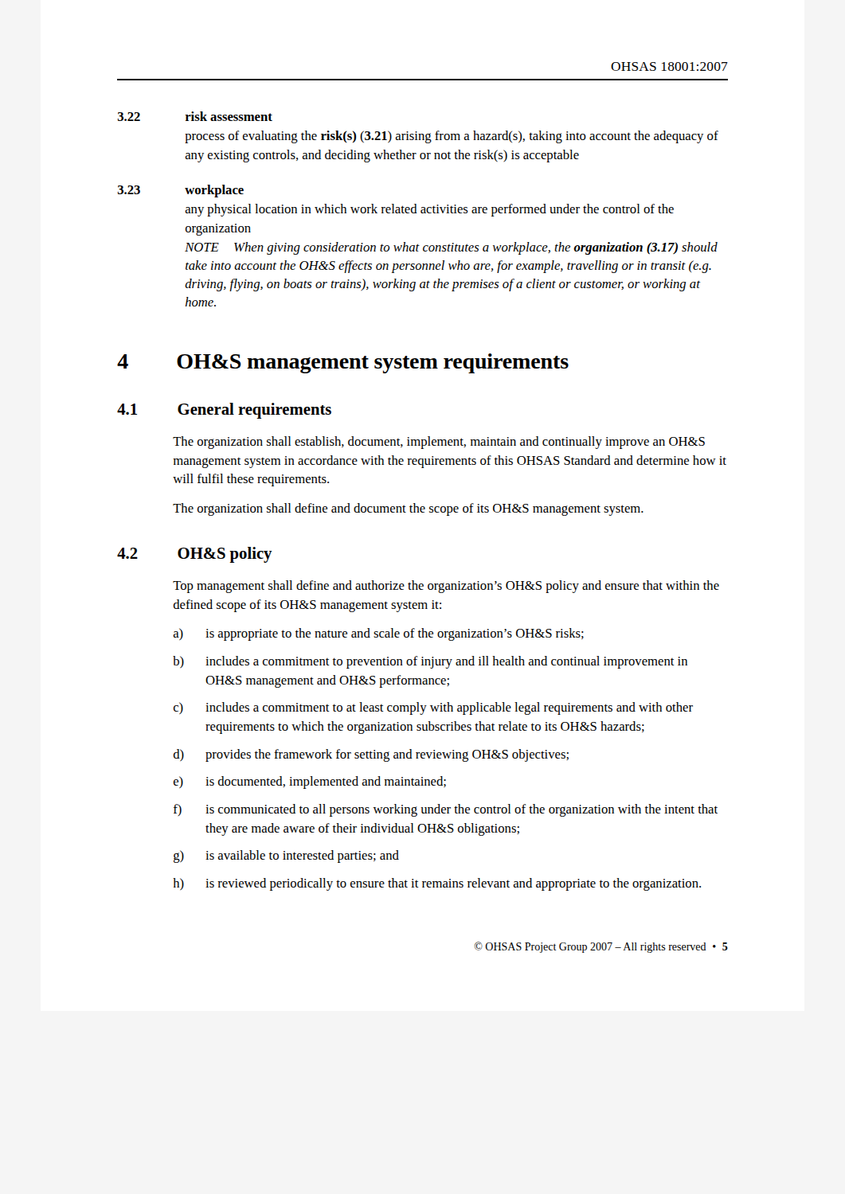OHSAS 18001:2007
3.22
risk assessment
process of evaluating the risk(s) (3.21) arising from a hazard(s), taking into account the adequacy of any existing controls, and deciding whether or not the risk(s) is acceptable
3.23
workplace
any physical location in which work related activities are performed under the control of the organization
NOTEWhen giving consideration to what constitutes a workplace, the organization (3.17) should take into account the OH&S effects on personnel who are, for example, travelling or in transit (e.g. driving, flying, on boats or trains), working at the premises of a client or customer, or working at home.
4 OH&S management system requirements
4.1 General requirements
The organization shall establish, document, implement, maintain and continually improve an OH&S management system in accordance with the requirements of this OHSAS Standard and determine how it will fulfil these requirements.
The organization shall define and document the scope of its OH&S management system.
4.2 OH&S policy
Top management shall define and authorize the organization’s OH&S policy and ensure that within the defined scope of its OH&S management system it:
a) is appropriate to the nature and scale of the organization’s OH&S risks;
b) includes a commitment to prevention of injury and ill health and continual improvement in OH&S management and OH&S performance;
c) includes a commitment to at least comply with applicable legal requirements and with other requirements to which the organization subscribes that relate to its OH&S hazards;
d) provides the framework for setting and reviewing OH&S objectives;
e) is documented, implemented and maintained;
f) is communicated to all persons working under the control of the organization with the intent that they are made aware of their individual OH&S obligations;
g) is available to interested parties; and
h) is reviewed periodically to ensure that it remains relevant and appropriate to the organization.
© OHSAS Project Group 2007 – All rights reserved•5